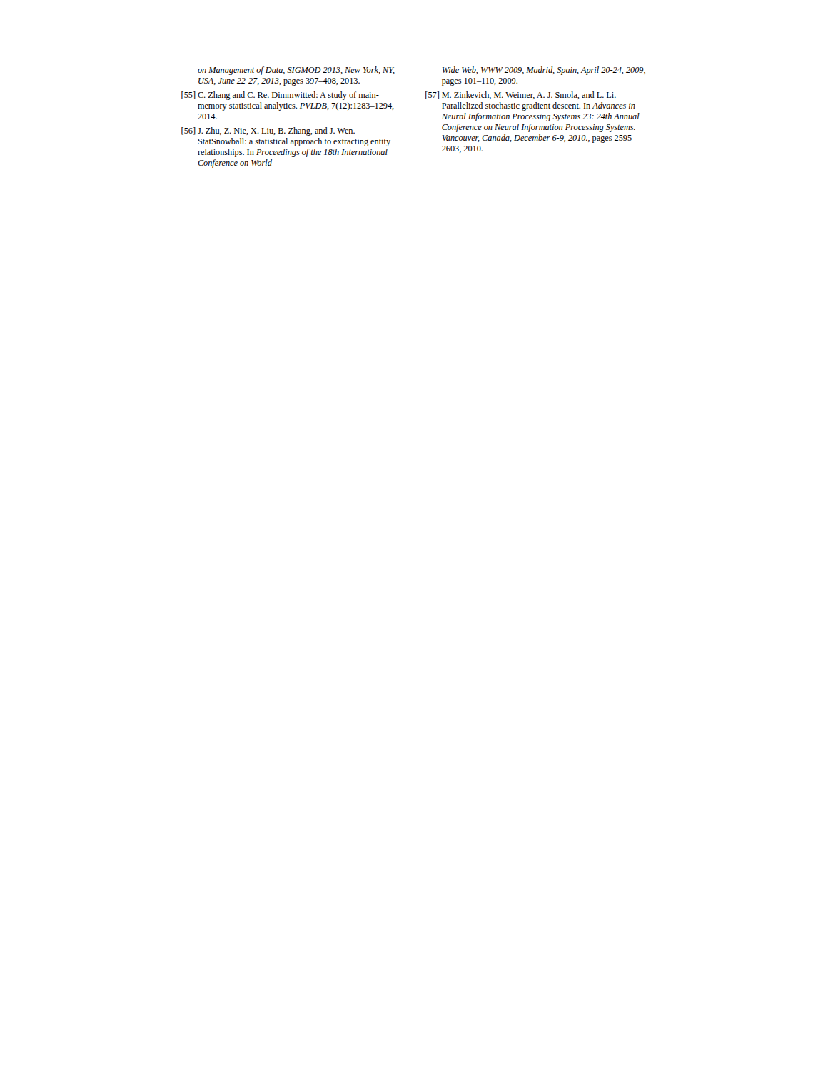on Management of Data, SIGMOD 2013, New York, NY, USA, June 22-27, 2013, pages 397–408, 2013.
[55] C. Zhang and C. Re. Dimmwitted: A study of main-memory statistical analytics. PVLDB, 7(12):1283–1294, 2014.
[56] J. Zhu, Z. Nie, X. Liu, B. Zhang, and J. Wen. StatSnowball: a statistical approach to extracting entity relationships. In Proceedings of the 18th International Conference on World
Wide Web, WWW 2009, Madrid, Spain, April 20-24, 2009, pages 101–110, 2009.
[57] M. Zinkevich, M. Weimer, A. J. Smola, and L. Li. Parallelized stochastic gradient descent. In Advances in Neural Information Processing Systems 23: 24th Annual Conference on Neural Information Processing Systems. Vancouver, Canada, December 6-9, 2010., pages 2595–2603, 2010.